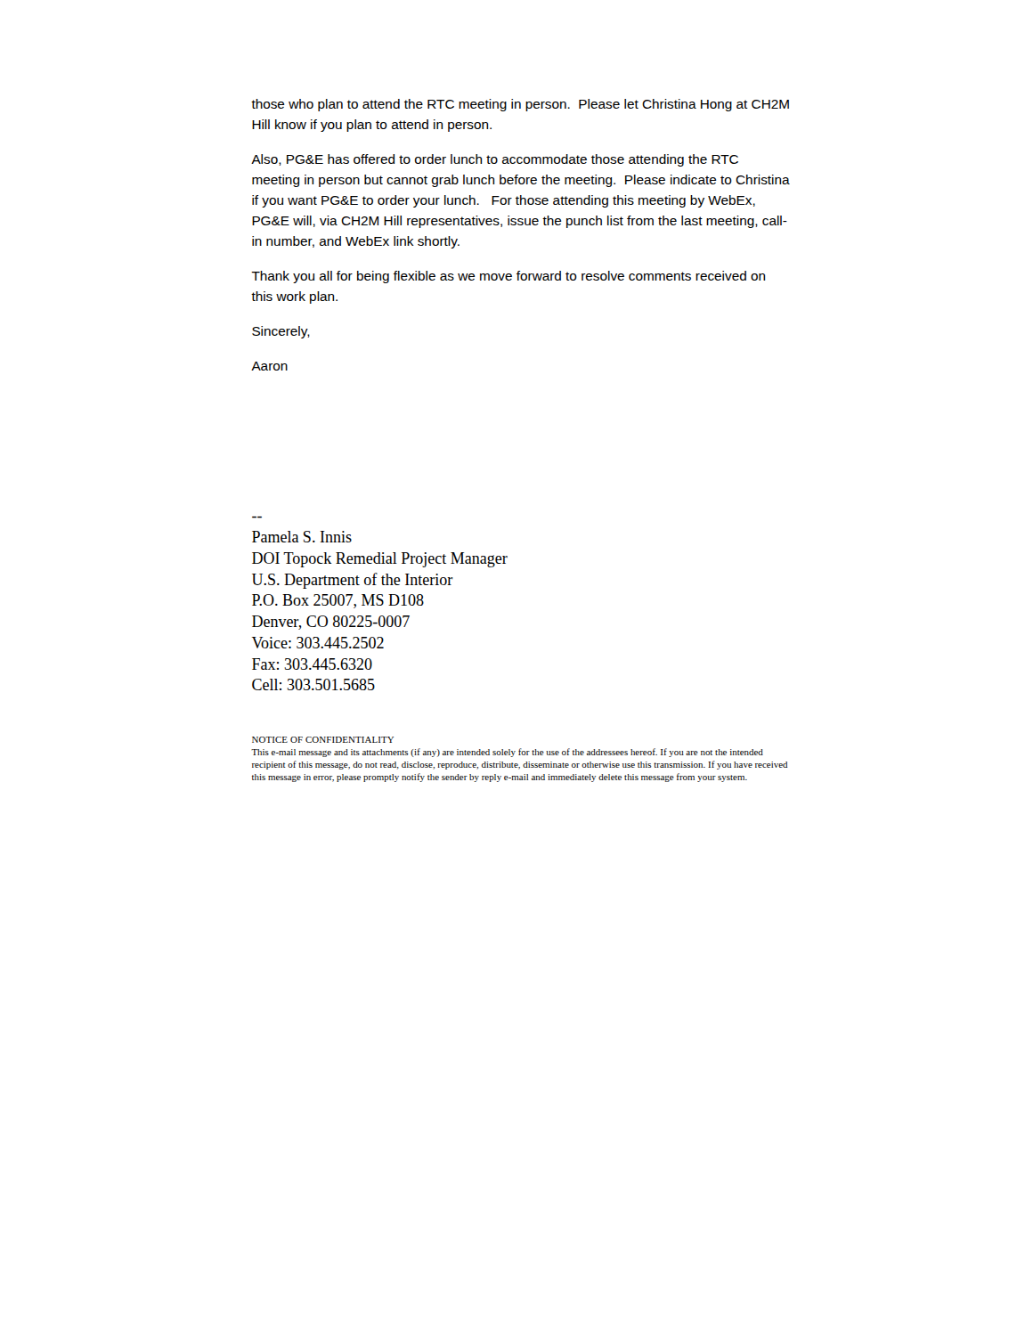those who plan to attend the RTC meeting in person. Please let Christina Hong at CH2M Hill know if you plan to attend in person.
Also, PG&E has offered to order lunch to accommodate those attending the RTC meeting in person but cannot grab lunch before the meeting. Please indicate to Christina if you want PG&E to order your lunch. For those attending this meeting by WebEx, PG&E will, via CH2M Hill representatives, issue the punch list from the last meeting, call-in number, and WebEx link shortly.
Thank you all for being flexible as we move forward to resolve comments received on this work plan.
Sincerely,
Aaron
--
Pamela S. Innis
DOI Topock Remedial Project Manager
U.S. Department of the Interior
P.O. Box 25007, MS D108
Denver, CO 80225-0007
Voice: 303.445.2502
Fax: 303.445.6320
Cell: 303.501.5685
NOTICE OF CONFIDENTIALITY
This e-mail message and its attachments (if any) are intended solely for the use of the addressees hereof. If you are not the intended recipient of this message, do not read, disclose, reproduce, distribute, disseminate or otherwise use this transmission. If you have received this message in error, please promptly notify the sender by reply e-mail and immediately delete this message from your system.